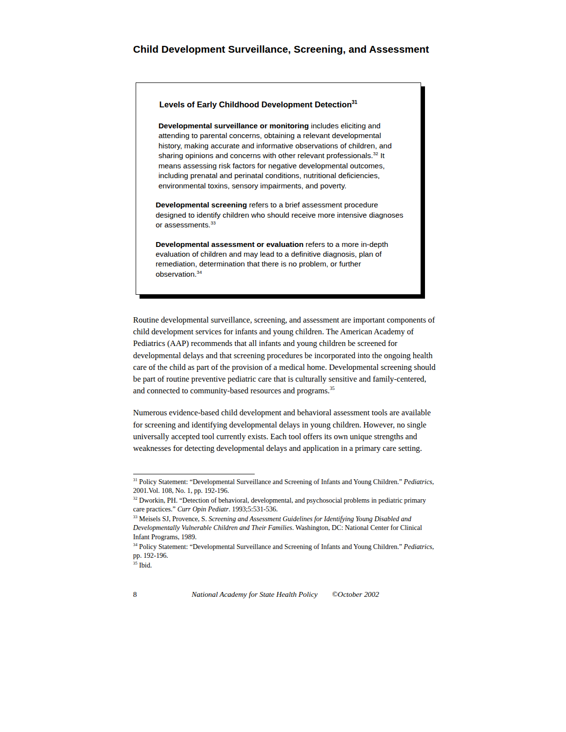Child Development Surveillance, Screening, and Assessment
Levels of Early Childhood Development Detection31
Developmental surveillance or monitoring includes eliciting and attending to parental concerns, obtaining a relevant developmental history, making accurate and informative observations of children, and sharing opinions and concerns with other relevant professionals.32 It means assessing risk factors for negative developmental outcomes, including prenatal and perinatal conditions, nutritional deficiencies, environmental toxins, sensory impairments, and poverty.
Developmental screening refers to a brief assessment procedure designed to identify children who should receive more intensive diagnoses or assessments.33
Developmental assessment or evaluation refers to a more in-depth evaluation of children and may lead to a definitive diagnosis, plan of remediation, determination that there is no problem, or further observation.34
Routine developmental surveillance, screening, and assessment are important components of child development services for infants and young children. The American Academy of Pediatrics (AAP) recommends that all infants and young children be screened for developmental delays and that screening procedures be incorporated into the ongoing health care of the child as part of the provision of a medical home. Developmental screening should be part of routine preventive pediatric care that is culturally sensitive and family-centered, and connected to community-based resources and programs.35
Numerous evidence-based child development and behavioral assessment tools are available for screening and identifying developmental delays in young children. However, no single universally accepted tool currently exists. Each tool offers its own unique strengths and weaknesses for detecting developmental delays and application in a primary care setting.
31 Policy Statement: “Developmental Surveillance and Screening of Infants and Young Children.” Pediatrics, 2001.Vol. 108, No. 1, pp. 192-196.
32 Dworkin, PH. “Detection of behavioral, developmental, and psychosocial problems in pediatric primary care practices.” Curr Opin Pediatr. 1993;5:531-536.
33 Meisels SJ, Provence, S. Screening and Assessment Guidelines for Identifying Young Disabled and Developmentally Vulnerable Children and Their Families. Washington, DC: National Center for Clinical Infant Programs, 1989.
34 Policy Statement: “Developmental Surveillance and Screening of Infants and Young Children.” Pediatrics, pp. 192-196.
35 Ibid.
8
National Academy for State Health Policy  ©October 2002